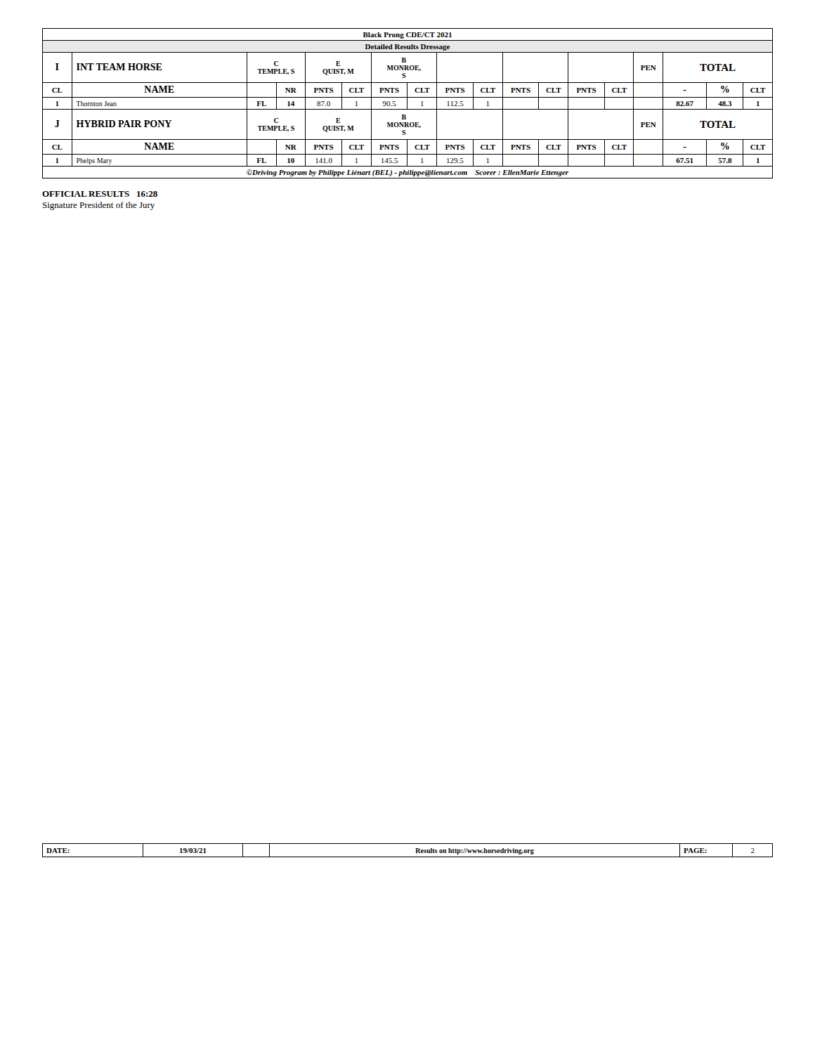| Black Prong CDE/CT 2021 |
| Detailed Results Dressage |
| I | INT TEAM HORSE | C TEMPLE, S | E QUIST, M | B MONROE, S | | | | PEN | TOTAL |
| CL | NAME | | NR | PNTS | CLT | PNTS | CLT | PNTS | CLT | PNTS | CLT | PNTS | CLT | | - | % | CLT |
| 1 | Thornton Jean | FL | 14 | 87.0 | 1 | 90.5 | 1 | 112.5 | 1 | | | | | | 82.67 | 48.3 | 1 |
| J | HYBRID PAIR PONY | C TEMPLE, S | E QUIST, M | B MONROE, S | | | | PEN | TOTAL |
| CL | NAME | | NR | PNTS | CLT | PNTS | CLT | PNTS | CLT | PNTS | CLT | PNTS | CLT | | - | % | CLT |
| 1 | Phelps Mary | FL | 10 | 141.0 | 1 | 145.5 | 1 | 129.5 | 1 | | | | | | 67.51 | 57.8 | 1 |
| ©Driving Program by Philippe Liénart (BEL) - philippe@lienart.com Scorer : EllenMarie Ettenger |
OFFICIAL RESULTS 16:28
Signature President of the Jury
| DATE: | 19/03/21 | | Results on http://www.horsedriving.org | PAGE: | 2 |